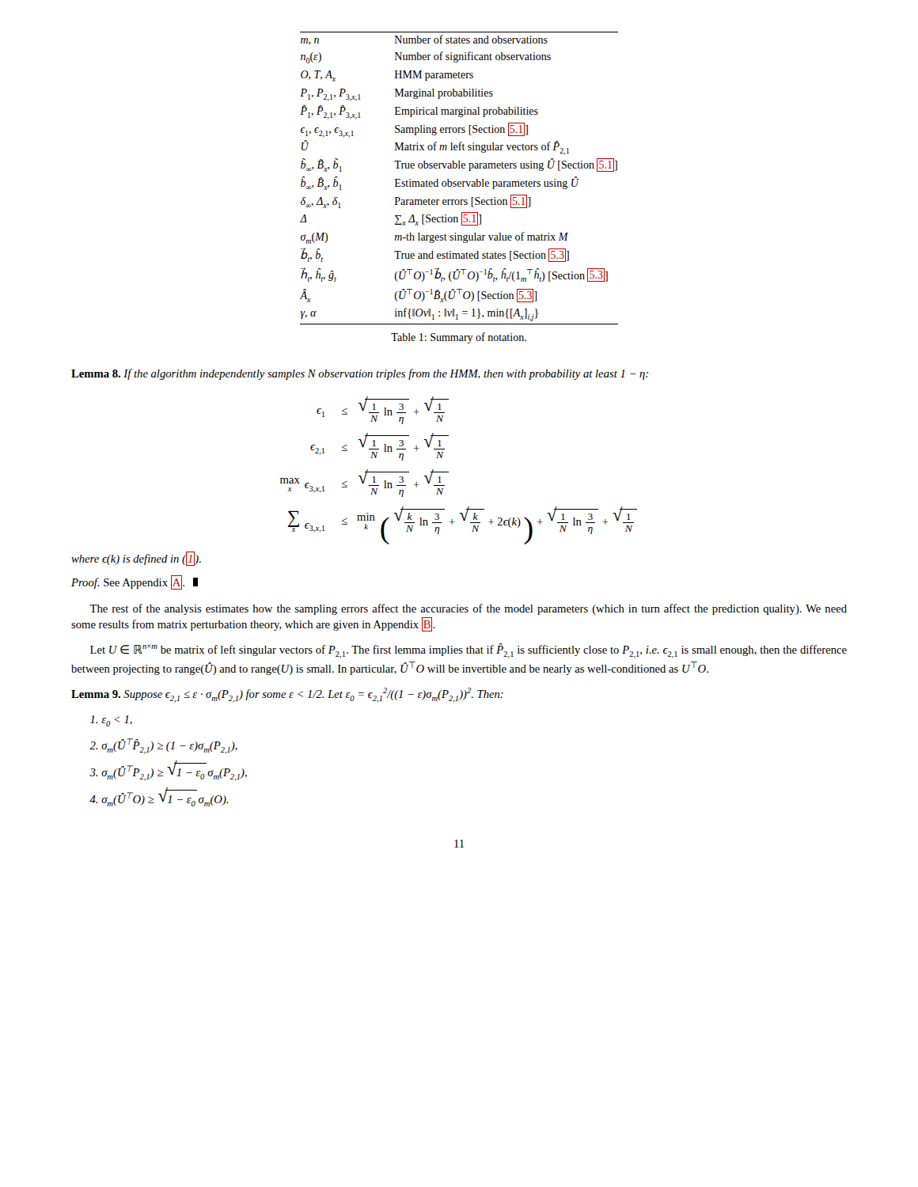| m , n | Number of states and observations |
| n 0 ( ε ) | Number of significant observations |
| O , T , A x | HMM parameters |
| P 1 , P 2,1 , P 3, x ,1 | Marginal probabilities |
| P̂ 1 , P̂ 2,1 , P̂ 3, x ,1 | Empirical marginal probabilities |
| ϵ 1 , ϵ 2,1 , ϵ 3, x ,1 | Sampling errors [Section 5.1 ] |
| Û | Matrix of m left singular vectors of P̂ 2,1 |
| b̃ ∞ , B̃ x , b̃ 1 | True observable parameters using Û [Section 5.1 ] |
| b̂ ∞ , B̂ x , b̂ 1 | Estimated observable parameters using Û |
| δ ∞ , Δ x , δ 1 | Parameter errors [Section 5.1 ] |
| Δ | ∑ x Δ x [Section 5.1 ] |
| σ m ( M ) | m -th largest singular value of matrix M |
| b⃗ t , b̂ t | True and estimated states [Section 5.3 ] |
| h⃗ t , ĥ t , ĝ t | ( Û ⊤ O ) −1 b⃗ t , ( Û ⊤ O ) −1 b̂ t , ĥ t /(1 m ⊤ ĥ t ) [Section 5.3 ] |
| Â x | ( Û ⊤ O ) −1 B̂ x ( Û ⊤ O ) [Section 5.3 ] |
| γ , α | inf{‖ Ov ‖ 1 : ‖ v ‖ 1 = 1}, min{[ A x ] i , j } |
Table 1: Summary of notation.
Lemma 8. If the algorithm independently samples N observation triples from the HMM, then with probability at least 1 − η:
| ϵ 1 | ≤ | 1 N ln 3 η + 1 N |
| ϵ 2,1 | ≤ | 1 N ln 3 η + 1 N |
| max x ϵ 3, x ,1 | ≤ | 1 N ln 3 η + 1 N |
| ∑ x ϵ 3, x ,1 | ≤ | min k ( k N ln 3 η + k N + 2 ϵ ( k ) ) + 1 N ln 3 η + 1 N |
where ϵ(k) is defined in (1).
Proof. See Appendix A.
The rest of the analysis estimates how the sampling errors affect the accuracies of the model parameters (which in turn affect the prediction quality). We need some results from matrix perturbation theory, which are given in Appendix B.
Let U ∈ ℝn×m be matrix of left singular vectors of P2,1. The first lemma implies that if P̂2,1 is sufficiently close to P2,1, i.e. ϵ2,1 is small enough, then the difference between projecting to range(Û) and to range(U) is small. In particular, Û⊤O will be invertible and be nearly as well-conditioned as U⊤O.
Lemma 9. Suppose ϵ2,1 ≤ ε · σm(P2,1) for some ε < 1/2. Let ε0 = ϵ2,12/((1 − ε)σm(P2,1))2. Then:
ε0 < 1,
σm(Û⊤P̂2,1) ≥ (1 − ε)σm(P2,1),
σm(Û⊤P2,1) ≥ 1 − ε0 σm(P2,1),
σm(Û⊤O) ≥ 1 − ε0 σm(O).
11